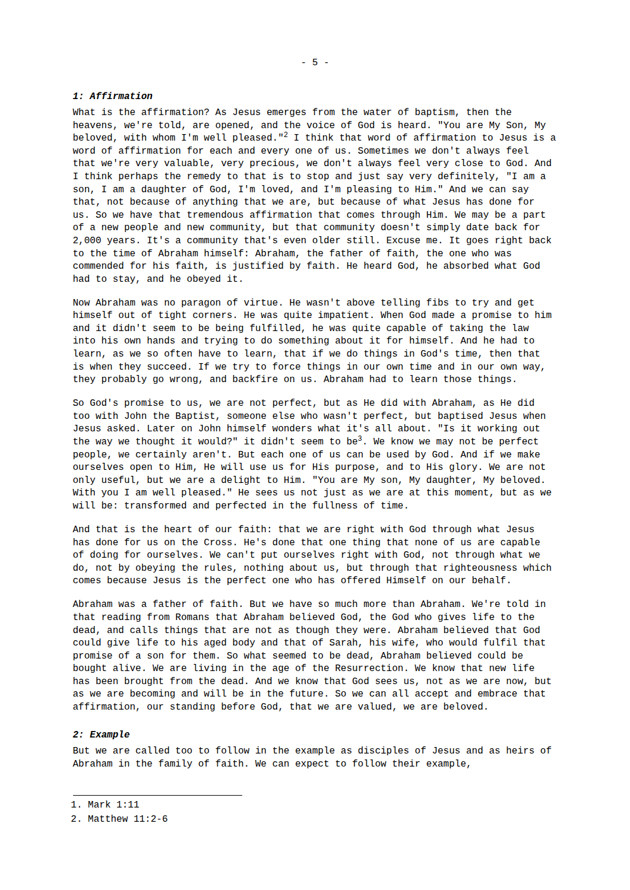- 5 -
1: Affirmation
What is the affirmation? As Jesus emerges from the water of baptism, then the heavens, we're told, are opened, and the voice of God is heard. "You are My Son, My beloved, with whom I'm well pleased."2 I think that word of affirmation to Jesus is a word of affirmation for each and every one of us. Sometimes we don't always feel that we're very valuable, very precious, we don't always feel very close to God. And I think perhaps the remedy to that is to stop and just say very definitely, "I am a son, I am a daughter of God, I'm loved, and I'm pleasing to Him." And we can say that, not because of anything that we are, but because of what Jesus has done for us. So we have that tremendous affirmation that comes through Him. We may be a part of a new people and new community, but that community doesn't simply date back for 2,000 years. It's a community that's even older still. Excuse me. It goes right back to the time of Abraham himself: Abraham, the father of faith, the one who was commended for his faith, is justified by faith. He heard God, he absorbed what God had to stay, and he obeyed it.
Now Abraham was no paragon of virtue. He wasn't above telling fibs to try and get himself out of tight corners. He was quite impatient. When God made a promise to him and it didn't seem to be being fulfilled, he was quite capable of taking the law into his own hands and trying to do something about it for himself. And he had to learn, as we so often have to learn, that if we do things in God's time, then that is when they succeed. If we try to force things in our own time and in our own way, they probably go wrong, and backfire on us. Abraham had to learn those things.
So God's promise to us, we are not perfect, but as He did with Abraham, as He did too with John the Baptist, someone else who wasn't perfect, but baptised Jesus when Jesus asked. Later on John himself wonders what it's all about. "Is it working out the way we thought it would?" it didn't seem to be3. We know we may not be perfect people, we certainly aren't. But each one of us can be used by God. And if we make ourselves open to Him, He will use us for His purpose, and to His glory. We are not only useful, but we are a delight to Him. "You are My son, My daughter, My beloved. With you I am well pleased." He sees us not just as we are at this moment, but as we will be: transformed and perfected in the fullness of time.
And that is the heart of our faith: that we are right with God through what Jesus has done for us on the Cross. He's done that one thing that none of us are capable of doing for ourselves. We can't put ourselves right with God, not through what we do, not by obeying the rules, nothing about us, but through that righteousness which comes because Jesus is the perfect one who has offered Himself on our behalf.
Abraham was a father of faith. But we have so much more than Abraham. We're told in that reading from Romans that Abraham believed God, the God who gives life to the dead, and calls things that are not as though they were. Abraham believed that God could give life to his aged body and that of Sarah, his wife, who would fulfil that promise of a son for them. So what seemed to be dead, Abraham believed could be bought alive. We are living in the age of the Resurrection. We know that new life has been brought from the dead. And we know that God sees us, not as we are now, but as we are becoming and will be in the future. So we can all accept and embrace that affirmation, our standing before God, that we are valued, we are beloved.
2: Example
But we are called too to follow in the example as disciples of Jesus and as heirs of Abraham in the family of faith. We can expect to follow their example,
Mark 1:11
Matthew 11:2-6